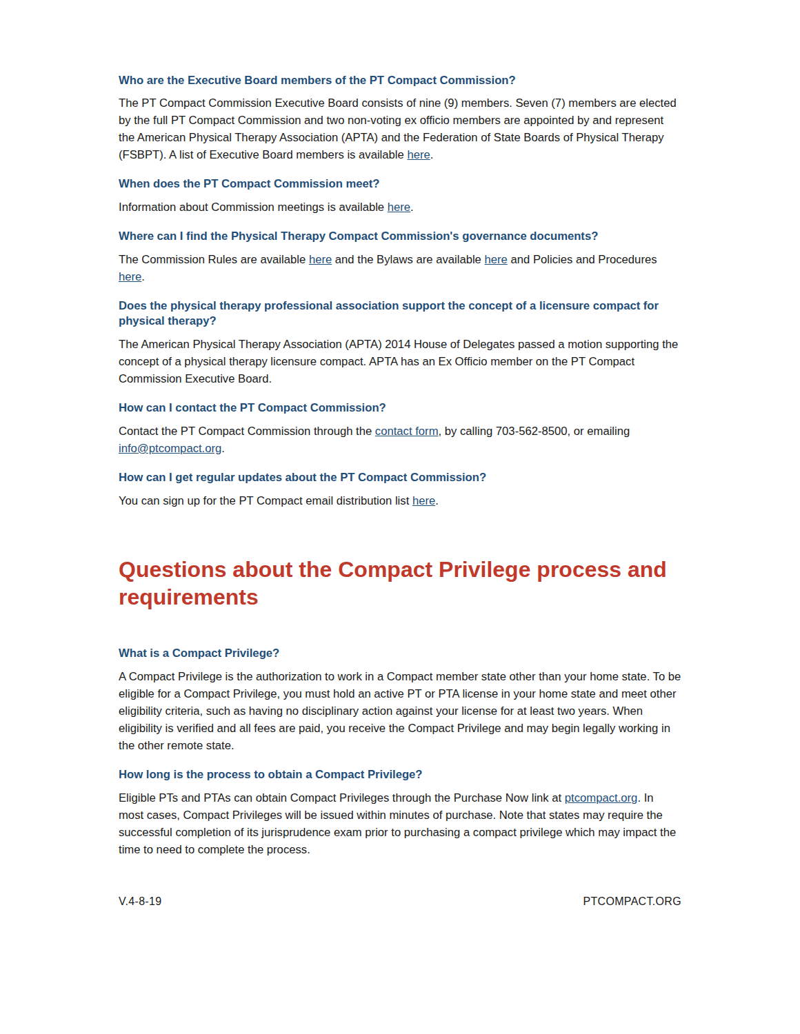Who are the Executive Board members of the PT Compact Commission?
The PT Compact Commission Executive Board consists of nine (9) members. Seven (7) members are elected by the full PT Compact Commission and two non-voting ex officio members are appointed by and represent the American Physical Therapy Association (APTA) and the Federation of State Boards of Physical Therapy (FSBPT). A list of Executive Board members is available here.
When does the PT Compact Commission meet?
Information about Commission meetings is available here.
Where can I find the Physical Therapy Compact Commission's governance documents?
The Commission Rules are available here and the Bylaws are available here and Policies and Procedures here.
Does the physical therapy professional association support the concept of a licensure compact for physical therapy?
The American Physical Therapy Association (APTA) 2014 House of Delegates passed a motion supporting the concept of a physical therapy licensure compact. APTA has an Ex Officio member on the PT Compact Commission Executive Board.
How can I contact the PT Compact Commission?
Contact the PT Compact Commission through the contact form, by calling 703-562-8500, or emailing info@ptcompact.org.
How can I get regular updates about the PT Compact Commission?
You can sign up for the PT Compact email distribution list here.
Questions about the Compact Privilege process and requirements
What is a Compact Privilege?
A Compact Privilege is the authorization to work in a Compact member state other than your home state. To be eligible for a Compact Privilege, you must hold an active PT or PTA license in your home state and meet other eligibility criteria, such as having no disciplinary action against your license for at least two years. When eligibility is verified and all fees are paid, you receive the Compact Privilege and may begin legally working in the other remote state.
How long is the process to obtain a Compact Privilege?
Eligible PTs and PTAs can obtain Compact Privileges through the Purchase Now link at ptcompact.org. In most cases, Compact Privileges will be issued within minutes of purchase. Note that states may require the successful completion of its jurisprudence exam prior to purchasing a compact privilege which may impact the time to need to complete the process.
V.4-8-19 PTCOMPACT.ORG